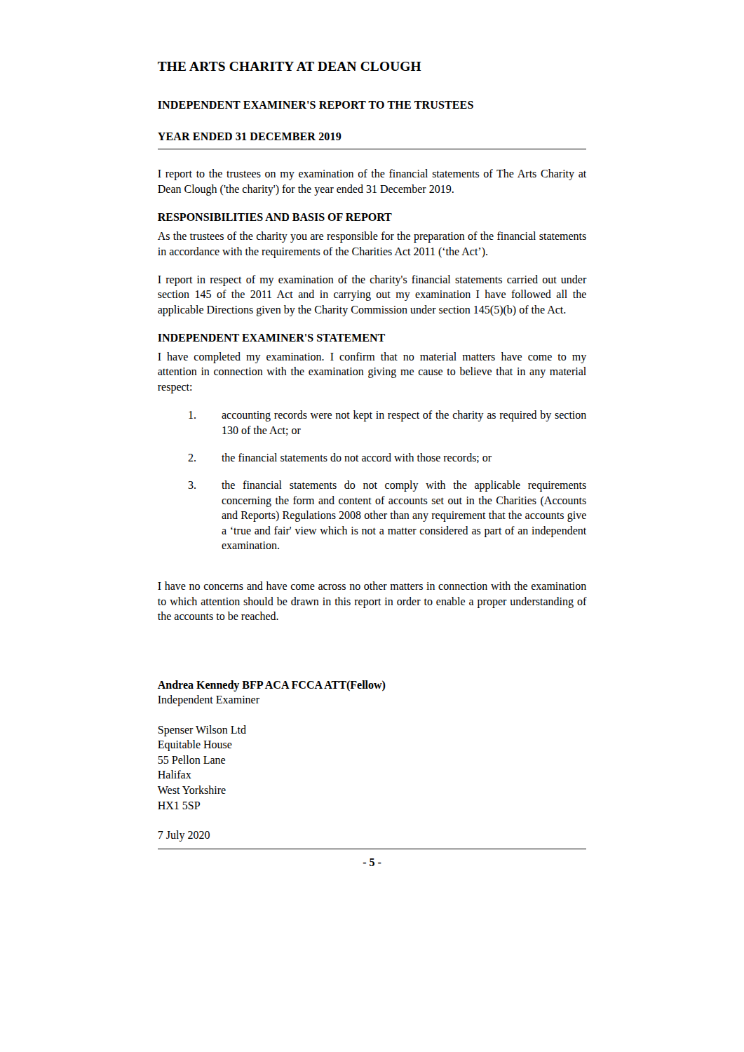THE ARTS CHARITY AT DEAN CLOUGH
INDEPENDENT EXAMINER'S REPORT TO THE TRUSTEES
YEAR ENDED 31 DECEMBER 2019
I report to the trustees on my examination of the financial statements of The Arts Charity at Dean Clough ('the charity') for the year ended 31 December 2019.
RESPONSIBILITIES AND BASIS OF REPORT
As the trustees of the charity you are responsible for the preparation of the financial statements in accordance with the requirements of the Charities Act 2011 (‘the Act’).
I report in respect of my examination of the charity's financial statements carried out under section 145 of the 2011 Act and in carrying out my examination I have followed all the applicable Directions given by the Charity Commission under section 145(5)(b) of the Act.
INDEPENDENT EXAMINER'S STATEMENT
I have completed my examination. I confirm that no material matters have come to my attention in connection with the examination giving me cause to believe that in any material respect:
accounting records were not kept in respect of the charity as required by section 130 of the Act; or
the financial statements do not accord with those records; or
the financial statements do not comply with the applicable requirements concerning the form and content of accounts set out in the Charities (Accounts and Reports) Regulations 2008 other than any requirement that the accounts give a ‘true and fair' view which is not a matter considered as part of an independent examination.
I have no concerns and have come across no other matters in connection with the examination to which attention should be drawn in this report in order to enable a proper understanding of the accounts to be reached.
Andrea Kennedy BFP ACA FCCA ATT(Fellow)
Independent Examiner
Spenser Wilson Ltd
Equitable House
55 Pellon Lane
Halifax
West Yorkshire
HX1 5SP
7 July 2020
- 5 -